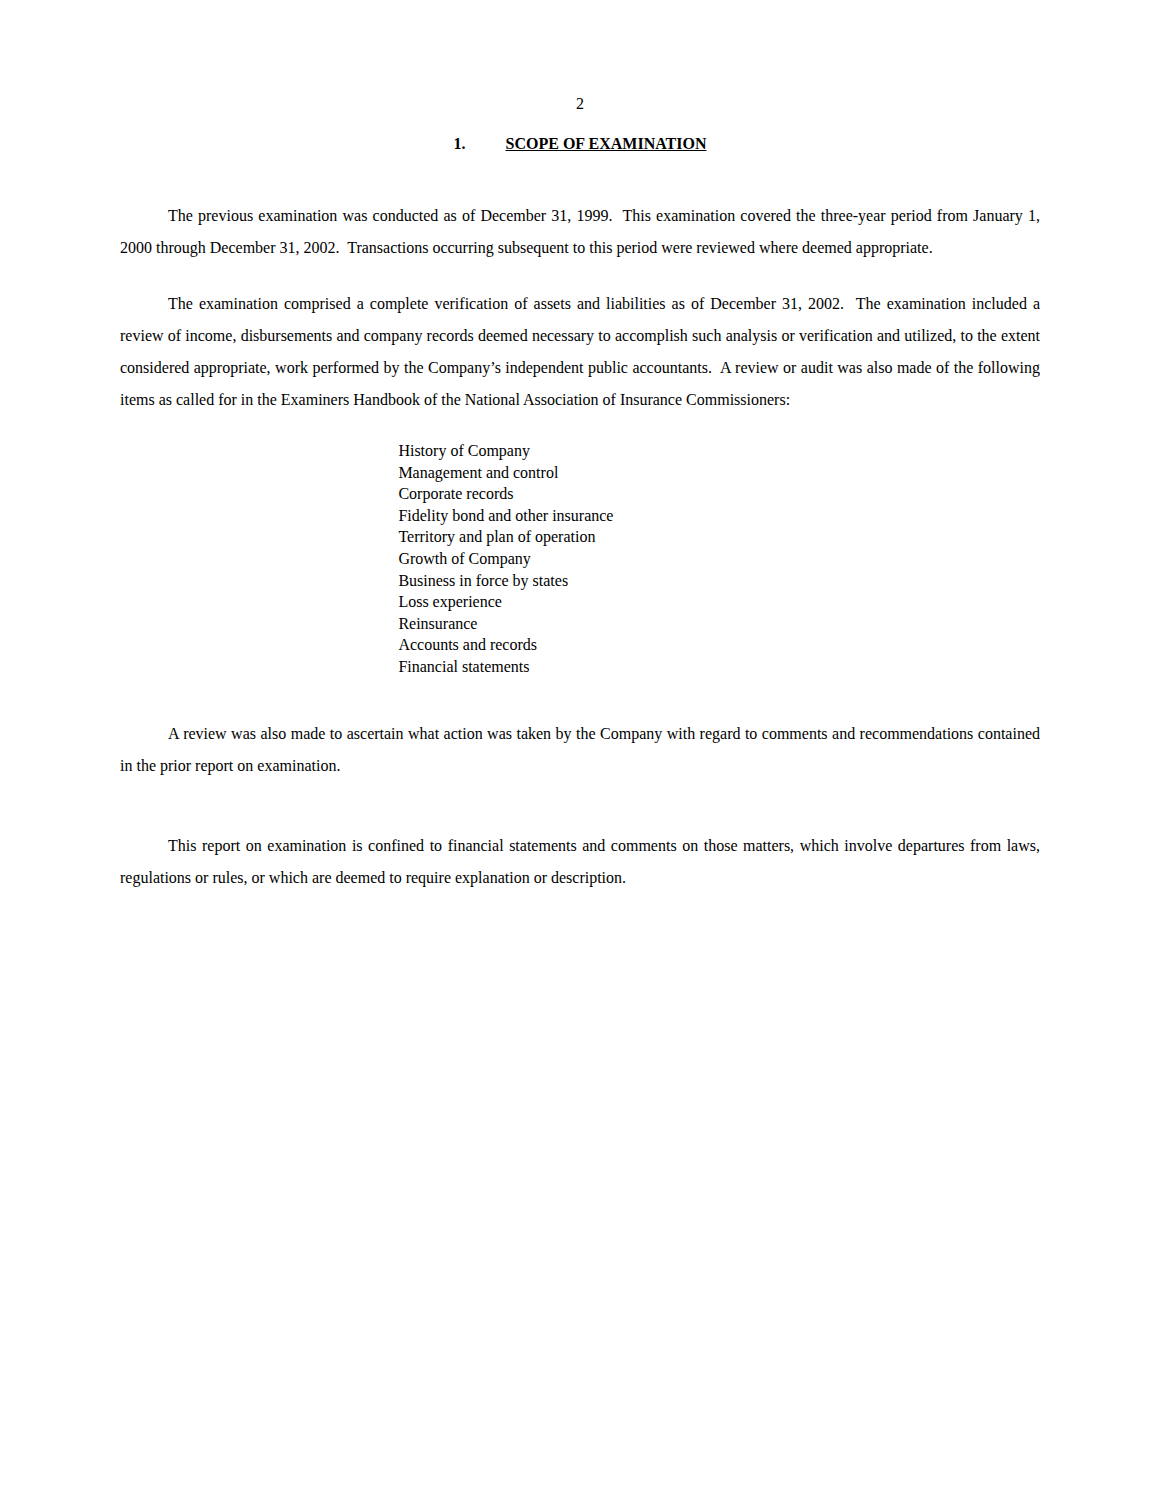2
1. SCOPE OF EXAMINATION
The previous examination was conducted as of December 31, 1999. This examination covered the three-year period from January 1, 2000 through December 31, 2002. Transactions occurring subsequent to this period were reviewed where deemed appropriate.
The examination comprised a complete verification of assets and liabilities as of December 31, 2002. The examination included a review of income, disbursements and company records deemed necessary to accomplish such analysis or verification and utilized, to the extent considered appropriate, work performed by the Company’s independent public accountants. A review or audit was also made of the following items as called for in the Examiners Handbook of the National Association of Insurance Commissioners:
History of Company
Management and control
Corporate records
Fidelity bond and other insurance
Territory and plan of operation
Growth of Company
Business in force by states
Loss experience
Reinsurance
Accounts and records
Financial statements
A review was also made to ascertain what action was taken by the Company with regard to comments and recommendations contained in the prior report on examination.
This report on examination is confined to financial statements and comments on those matters, which involve departures from laws, regulations or rules, or which are deemed to require explanation or description.